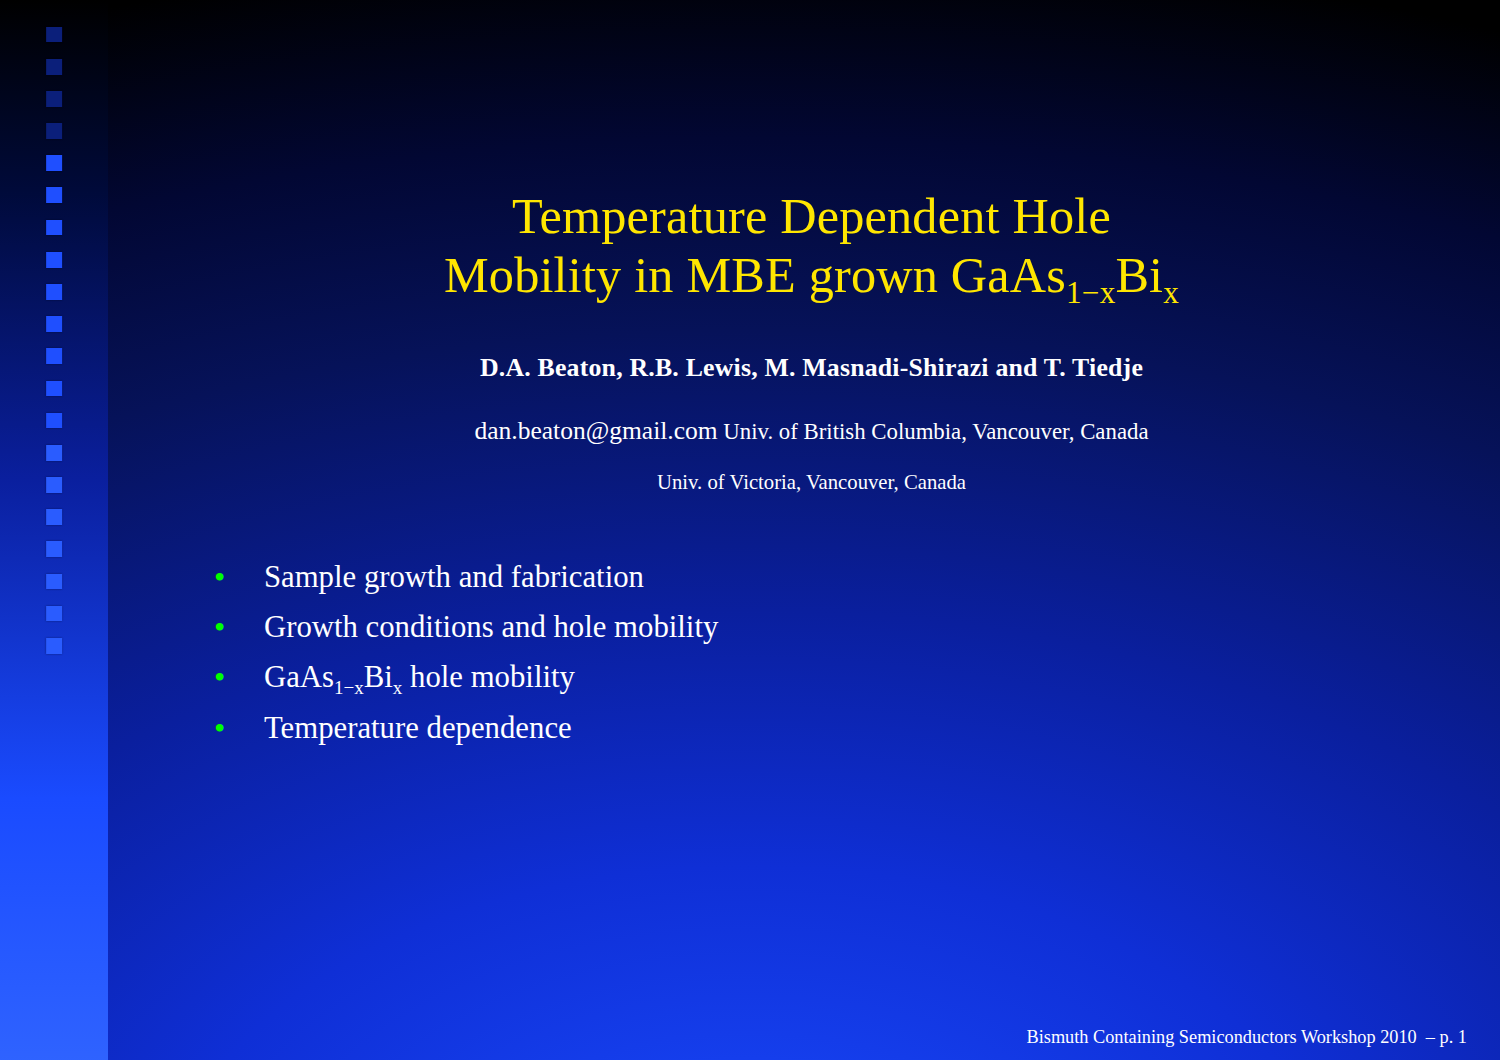Temperature Dependent Hole
Mobility in MBE grown GaAs1−xBix
D.A. Beaton, R.B. Lewis, M. Masnadi-Shirazi and T. Tiedje
dan.beaton@gmail.com Univ. of British Columbia, Vancouver, Canada
Univ. of Victoria, Vancouver, Canada
Sample growth and fabrication
Growth conditions and hole mobility
GaAs1−xBix hole mobility
Temperature dependence
Bismuth Containing Semiconductors Workshop 2010 – p. 1